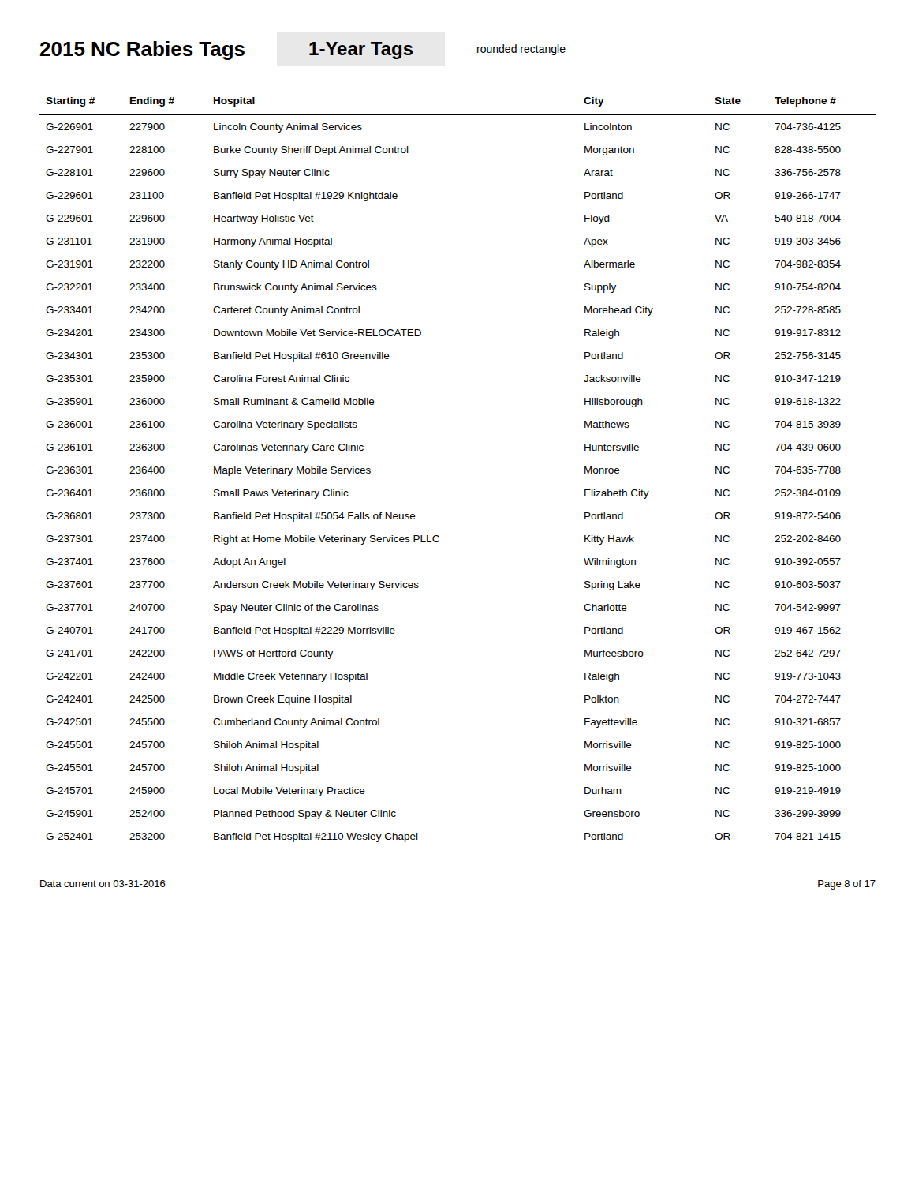2015 NC Rabies Tags
1-Year Tags
rounded rectangle
| Starting # | Ending # | Hospital | City | State | Telephone # |
| --- | --- | --- | --- | --- | --- |
| G-226901 | 227900 | Lincoln County Animal Services | Lincolnton | NC | 704-736-4125 |
| G-227901 | 228100 | Burke County Sheriff Dept Animal Control | Morganton | NC | 828-438-5500 |
| G-228101 | 229600 | Surry Spay Neuter Clinic | Ararat | NC | 336-756-2578 |
| G-229601 | 231100 | Banfield Pet Hospital #1929 Knightdale | Portland | OR | 919-266-1747 |
| G-229601 | 229600 | Heartway Holistic Vet | Floyd | VA | 540-818-7004 |
| G-231101 | 231900 | Harmony Animal Hospital | Apex | NC | 919-303-3456 |
| G-231901 | 232200 | Stanly County HD Animal Control | Albermarle | NC | 704-982-8354 |
| G-232201 | 233400 | Brunswick County Animal Services | Supply | NC | 910-754-8204 |
| G-233401 | 234200 | Carteret County Animal Control | Morehead City | NC | 252-728-8585 |
| G-234201 | 234300 | Downtown Mobile Vet Service-RELOCATED | Raleigh | NC | 919-917-8312 |
| G-234301 | 235300 | Banfield Pet Hospital #610 Greenville | Portland | OR | 252-756-3145 |
| G-235301 | 235900 | Carolina Forest Animal Clinic | Jacksonville | NC | 910-347-1219 |
| G-235901 | 236000 | Small Ruminant & Camelid Mobile | Hillsborough | NC | 919-618-1322 |
| G-236001 | 236100 | Carolina Veterinary Specialists | Matthews | NC | 704-815-3939 |
| G-236101 | 236300 | Carolinas Veterinary Care Clinic | Huntersville | NC | 704-439-0600 |
| G-236301 | 236400 | Maple Veterinary Mobile Services | Monroe | NC | 704-635-7788 |
| G-236401 | 236800 | Small Paws Veterinary Clinic | Elizabeth City | NC | 252-384-0109 |
| G-236801 | 237300 | Banfield Pet Hospital #5054 Falls of Neuse | Portland | OR | 919-872-5406 |
| G-237301 | 237400 | Right at Home Mobile Veterinary Services PLLC | Kitty Hawk | NC | 252-202-8460 |
| G-237401 | 237600 | Adopt An Angel | Wilmington | NC | 910-392-0557 |
| G-237601 | 237700 | Anderson Creek Mobile Veterinary Services | Spring Lake | NC | 910-603-5037 |
| G-237701 | 240700 | Spay Neuter Clinic of the Carolinas | Charlotte | NC | 704-542-9997 |
| G-240701 | 241700 | Banfield Pet Hospital #2229 Morrisville | Portland | OR | 919-467-1562 |
| G-241701 | 242200 | PAWS of Hertford County | Murfeesboro | NC | 252-642-7297 |
| G-242201 | 242400 | Middle Creek Veterinary Hospital | Raleigh | NC | 919-773-1043 |
| G-242401 | 242500 | Brown Creek Equine Hospital | Polkton | NC | 704-272-7447 |
| G-242501 | 245500 | Cumberland County Animal Control | Fayetteville | NC | 910-321-6857 |
| G-245501 | 245700 | Shiloh Animal Hospital | Morrisville | NC | 919-825-1000 |
| G-245501 | 245700 | Shiloh Animal Hospital | Morrisville | NC | 919-825-1000 |
| G-245701 | 245900 | Local Mobile Veterinary Practice | Durham | NC | 919-219-4919 |
| G-245901 | 252400 | Planned Pethood Spay & Neuter Clinic | Greensboro | NC | 336-299-3999 |
| G-252401 | 253200 | Banfield Pet Hospital #2110 Wesley Chapel | Portland | OR | 704-821-1415 |
Data current on 03-31-2016
Page 8 of 17